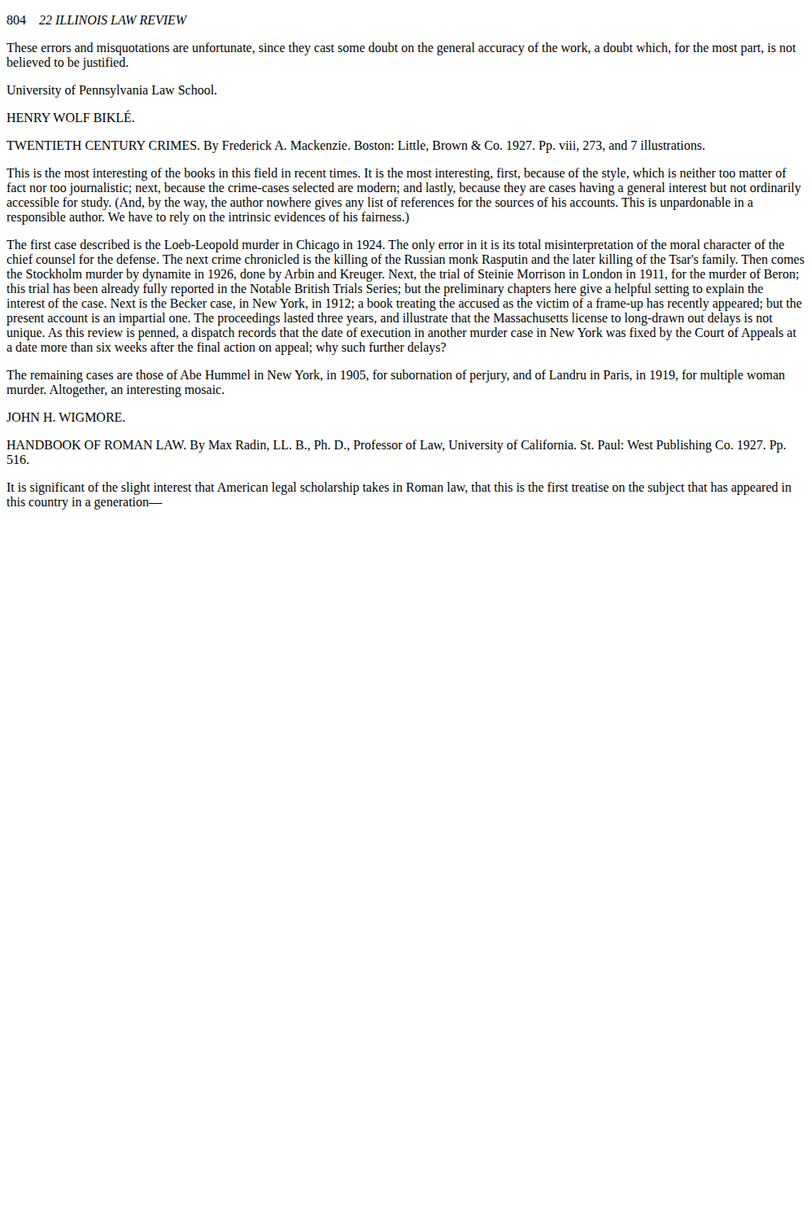804 22 ILLINOIS LAW REVIEW
These errors and misquotations are unfortunate, since they cast some doubt on the general accuracy of the work, a doubt which, for the most part, is not believed to be justified.
University of Pennsylvania Law School.
HENRY WOLF BIKLÉ.
TWENTIETH CENTURY CRIMES. By Frederick A. Mackenzie. Boston: Little, Brown & Co. 1927. Pp. viii, 273, and 7 illustrations.
This is the most interesting of the books in this field in recent times. It is the most interesting, first, because of the style, which is neither too matter of fact nor too journalistic; next, because the crime-cases selected are modern; and lastly, because they are cases having a general interest but not ordinarily accessible for study. (And, by the way, the author nowhere gives any list of references for the sources of his accounts. This is unpardonable in a responsible author. We have to rely on the intrinsic evidences of his fairness.)
The first case described is the Loeb-Leopold murder in Chicago in 1924. The only error in it is its total misinterpretation of the moral character of the chief counsel for the defense. The next crime chronicled is the killing of the Russian monk Rasputin and the later killing of the Tsar's family. Then comes the Stockholm murder by dynamite in 1926, done by Arbin and Kreuger. Next, the trial of Steinie Morrison in London in 1911, for the murder of Beron; this trial has been already fully reported in the Notable British Trials Series; but the preliminary chapters here give a helpful setting to explain the interest of the case. Next is the Becker case, in New York, in 1912; a book treating the accused as the victim of a frame-up has recently appeared; but the present account is an impartial one. The proceedings lasted three years, and illustrate that the Massachusetts license to long-drawn out delays is not unique. As this review is penned, a dispatch records that the date of execution in another murder case in New York was fixed by the Court of Appeals at a date more than six weeks after the final action on appeal; why such further delays?
The remaining cases are those of Abe Hummel in New York, in 1905, for subornation of perjury, and of Landru in Paris, in 1919, for multiple woman murder. Altogether, an interesting mosaic.
JOHN H. WIGMORE.
HANDBOOK OF ROMAN LAW. By Max Radin, LL. B., Ph. D., Professor of Law, University of California. St. Paul: West Publishing Co. 1927. Pp. 516.
It is significant of the slight interest that American legal scholarship takes in Roman law, that this is the first treatise on the subject that has appeared in this country in a generation—